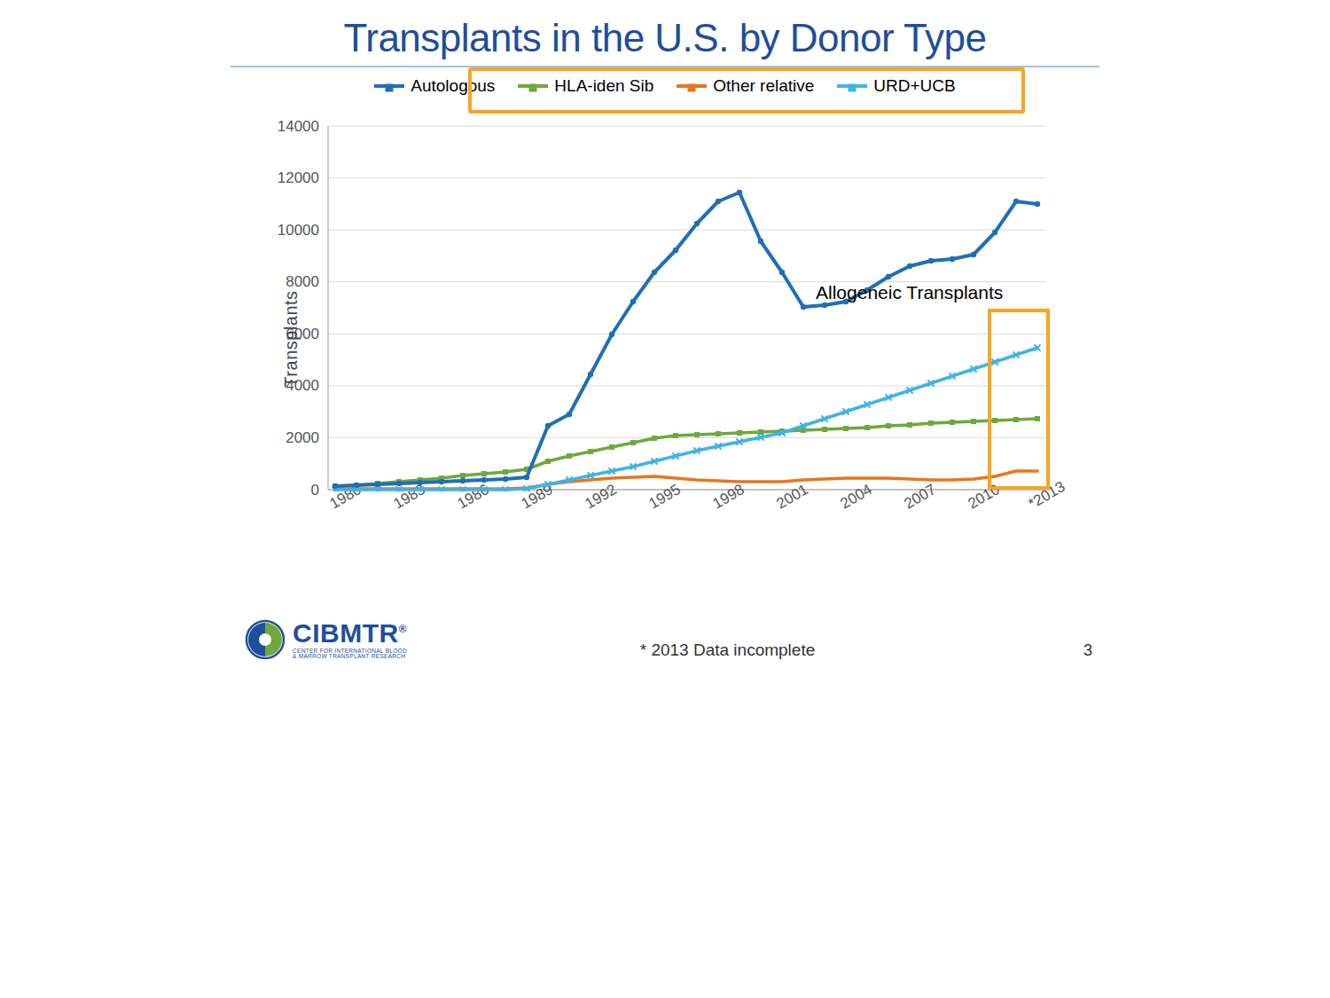Transplants in the U.S. by Donor Type
Autologous
HLA-iden Sib
Other relative
URD+UCB
Transplants
Allogeneic Transplants
0 2000 4000 6000 8000 10000 12000 14000 1980 1983 1986 1989 1992 1995 1998 2001 2004 2007 2010 *2013
CIBMTR®
Center for International Blood
& Marrow Transplant Research
* 2013 Data incomplete
3